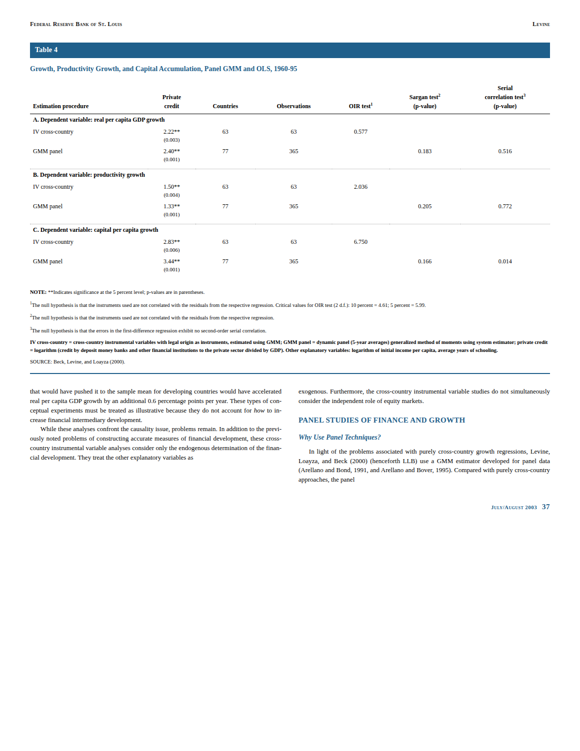Federal Reserve Bank of St. Louis
Levine
Table 4
Growth, Productivity Growth, and Capital Accumulation, Panel GMM and OLS, 1960-95
| Estimation procedure | Private credit | Countries | Observations | OIR test 1 | Sargan test 2 (p-value) | Serial correlation test 3 (p-value) |
| --- | --- | --- | --- | --- | --- | --- |
| A. Dependent variable: real per capita GDP growth |
| IV cross-country | 2.22** (0.003) | 63 | 63 | 0.577 | | |
| GMM panel | 2.40** (0.001) | 77 | 365 | | 0.183 | 0.516 |
| B. Dependent variable: productivity growth |
| IV cross-country | 1.50** (0.004) | 63 | 63 | 2.036 | | |
| GMM panel | 1.33** (0.001) | 77 | 365 | | 0.205 | 0.772 |
| C. Dependent variable: capital per capita growth |
| IV cross-country | 2.83** (0.006) | 63 | 63 | 6.750 | | |
| GMM panel | 3.44** (0.001) | 77 | 365 | | 0.166 | 0.014 |
NOTE: **Indicates significance at the 5 percent level; p-values are in parentheses.
1The null hypothesis is that the instruments used are not correlated with the residuals from the respective regression. Critical values for OIR test (2 d.f.): 10 percent = 4.61; 5 percent = 5.99.
2The null hypothesis is that the instruments used are not correlated with the residuals from the respective regression.
3The null hypothesis is that the errors in the first-difference regression exhibit no second-order serial correlation.
IV cross-country = cross-country instrumental variables with legal origin as instruments, estimated using GMM; GMM panel = dynamic panel (5-year averages) generalized method of moments using system estimator; private credit = logarithm (credit by deposit money banks and other financial institutions to the private sector divided by GDP). Other explanatory variables: logarithm of initial income per capita, average years of schooling.
SOURCE: Beck, Levine, and Loayza (2000).
that would have pushed it to the sample mean for developing countries would have accelerated real per capita GDP growth by an additional 0.6 percentage points per year. These types of conceptual experiments must be treated as illustrative because they do not account for how to increase financial intermediary development.
While these analyses confront the causality issue, problems remain. In addition to the previously noted problems of constructing accurate measures of financial development, these cross-country instrumental variable analyses consider only the endogenous determination of the financial development. They treat the other explanatory variables as
exogenous. Furthermore, the cross-country instrumental variable studies do not simultaneously consider the independent role of equity markets.
Panel Studies of Finance and Growth
Why Use Panel Techniques?
In light of the problems associated with purely cross-country growth regressions, Levine, Loayza, and Beck (2000) (henceforth LLB) use a GMM estimator developed for panel data (Arellano and Bond, 1991, and Arellano and Bover, 1995). Compared with purely cross-country approaches, the panel
July/August 2003 37